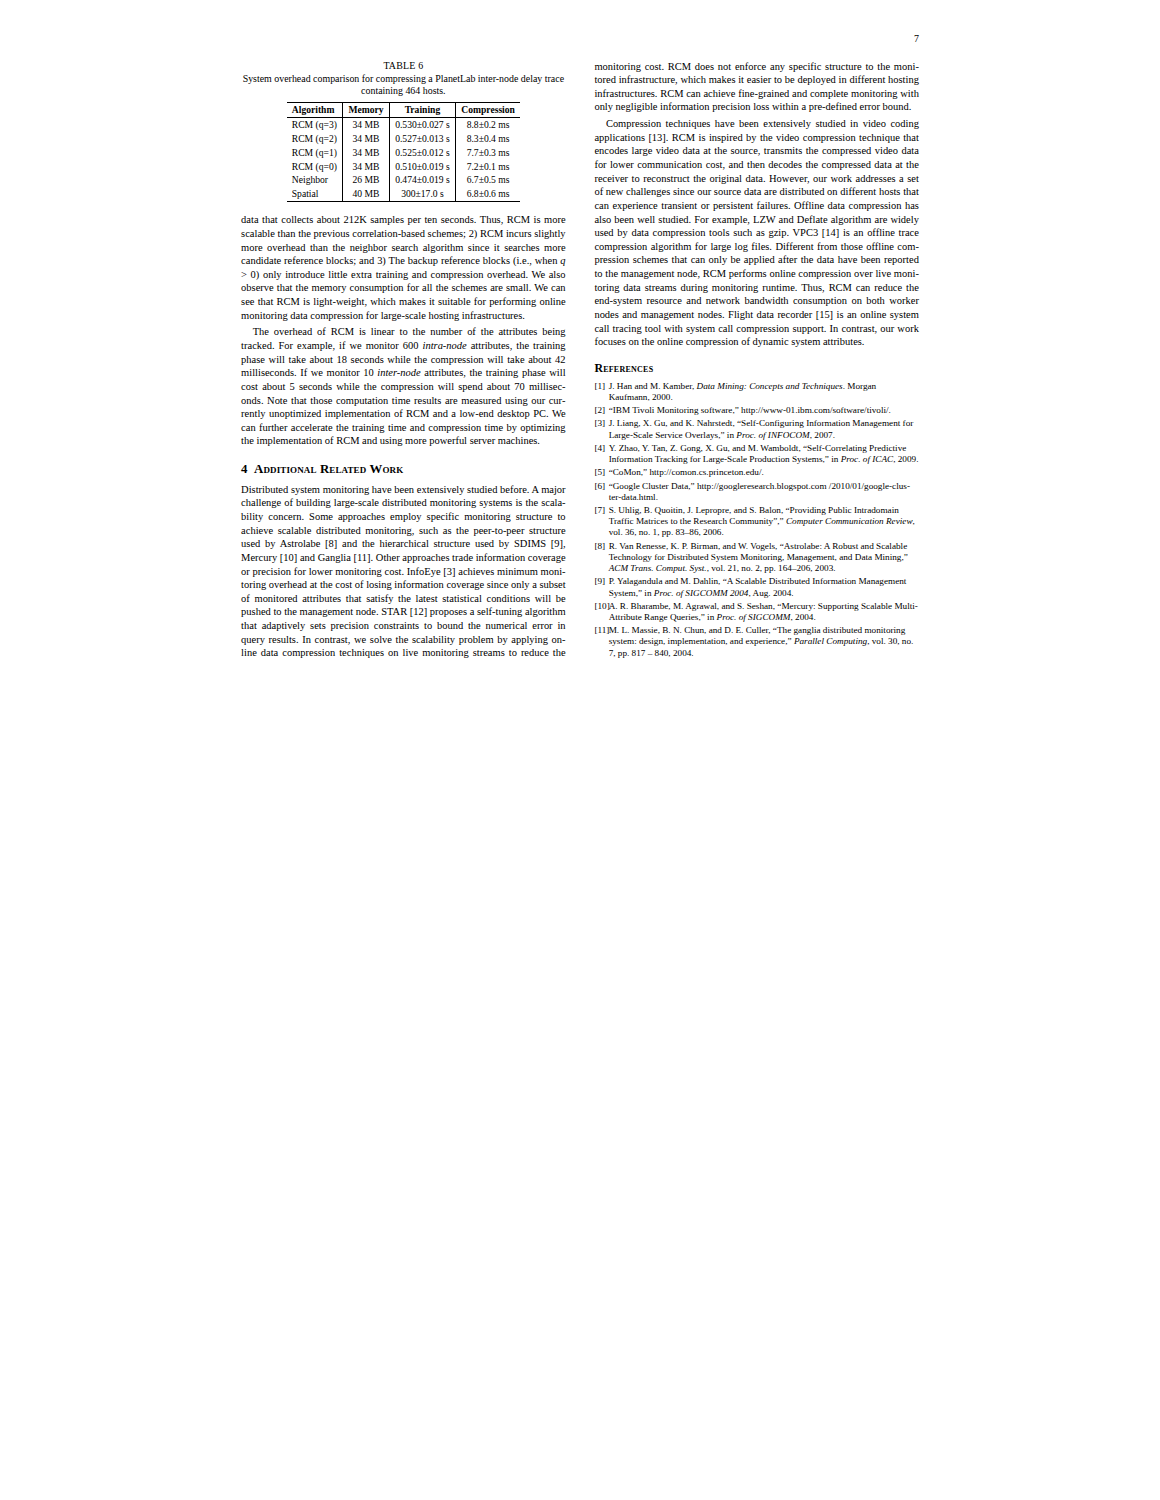7
TABLE 6 System overhead comparison for compressing a PlanetLab inter-node delay trace containing 464 hosts.
| Algorithm | Memory | Training | Compression |
| --- | --- | --- | --- |
| RCM (q=3) | 34 MB | 0.530±0.027 s | 8.8±0.2 ms |
| RCM (q=2) | 34 MB | 0.527±0.013 s | 8.3±0.4 ms |
| RCM (q=1) | 34 MB | 0.525±0.012 s | 7.7±0.3 ms |
| RCM (q=0) | 34 MB | 0.510±0.019 s | 7.2±0.1 ms |
| Neighbor | 26 MB | 0.474±0.019 s | 6.7±0.5 ms |
| Spatial | 40 MB | 300±17.0 s | 6.8±0.6 ms |
data that collects about 212K samples per ten seconds. Thus, RCM is more scalable than the previous correlation-based schemes; 2) RCM incurs slightly more overhead than the neighbor search algorithm since it searches more candidate reference blocks; and 3) The backup reference blocks (i.e., when q > 0) only introduce little extra training and compression overhead. We also observe that the memory consumption for all the schemes are small. We can see that RCM is light-weight, which makes it suitable for performing online monitoring data compression for large-scale hosting infrastructures.
The overhead of RCM is linear to the number of the attributes being tracked. For example, if we monitor 600 intra-node attributes, the training phase will take about 18 seconds while the compression will take about 42 milliseconds. If we monitor 10 inter-node attributes, the training phase will cost about 5 seconds while the compression will spend about 70 milliseconds. Note that those computation time results are measured using our currently unoptimized implementation of RCM and a low-end desktop PC. We can further accelerate the training time and compression time by optimizing the implementation of RCM and using more powerful server machines.
4 Additional Related Work
Distributed system monitoring have been extensively studied before. A major challenge of building large-scale distributed monitoring systems is the scalability concern. Some approaches employ specific monitoring structure to achieve scalable distributed monitoring, such as the peer-to-peer structure used by Astrolabe [8] and the hierarchical structure used by SDIMS [9], Mercury [10] and Ganglia [11]. Other approaches trade information coverage or precision for lower monitoring cost. InfoEye [3] achieves minimum monitoring overhead at the cost of losing information coverage since only a subset of monitored attributes that satisfy the latest statistical conditions will be pushed to the management node. STAR [12] proposes a self-tuning algorithm that adaptively sets precision constraints to bound the numerical error in query results. In contrast, we solve the scalability problem by applying online data compression techniques on live monitoring streams to reduce the monitoring cost. RCM does not enforce any specific structure to the monitored infrastructure, which makes it easier to be deployed in different hosting infrastructures. RCM can achieve fine-grained and complete monitoring with only negligible information precision loss within a pre-defined error bound.
Compression techniques have been extensively studied in video coding applications [13]. RCM is inspired by the video compression technique that encodes large video data at the source, transmits the compressed video data for lower communication cost, and then decodes the compressed data at the receiver to reconstruct the original data. However, our work addresses a set of new challenges since our source data are distributed on different hosts that can experience transient or persistent failures. Offline data compression has also been well studied. For example, LZW and Deflate algorithm are widely used by data compression tools such as gzip. VPC3 [14] is an offline trace compression algorithm for large log files. Different from those offline compression schemes that can only be applied after the data have been reported to the management node, RCM performs online compression over live monitoring data streams during monitoring runtime. Thus, RCM can reduce the end-system resource and network bandwidth consumption on both worker nodes and management nodes. Flight data recorder [15] is an online system call tracing tool with system call compression support. In contrast, our work focuses on the online compression of dynamic system attributes.
References
[1] J. Han and M. Kamber, Data Mining: Concepts and Techniques. Morgan Kaufmann, 2000.
[2]“IBM Tivoli Monitoring software,” http://www-01.ibm.com/software/tivoli/.
[3] J. Liang, X. Gu, and K. Nahrstedt, “Self-Configuring Information Management for Large-Scale Service Overlays,” in Proc. of INFOCOM, 2007.
[4] Y. Zhao, Y. Tan, Z. Gong, X. Gu, and M. Wamboldt, “Self-Correlating Predictive Information Tracking for Large-Scale Production Systems,” in Proc. of ICAC, 2009.
[5]“CoMon,” http://comon.cs.princeton.edu/.
[6]“Google Cluster Data,” http://googleresearch.blogspot.com /2010/01/google-cluster-data.html.
[7] S. Uhlig, B. Quoitin, J. Lepropre, and S. Balon, “Providing Public Intradomain Traffic Matrices to the Research Community”,” Computer Communication Review, vol. 36, no. 1, pp. 83–86, 2006.
[8] R. Van Renesse, K. P. Birman, and W. Vogels, “Astrolabe: A Robust and Scalable Technology for Distributed System Monitoring, Management, and Data Mining,” ACM Trans. Comput. Syst., vol. 21, no. 2, pp. 164–206, 2003.
[9] P. Yalagandula and M. Dahlin, “A Scalable Distributed Information Management System,” in Proc. of SIGCOMM 2004, Aug. 2004.
[10] A. R. Bharambe, M. Agrawal, and S. Seshan, “Mercury: Supporting Scalable Multi-Attribute Range Queries,” in Proc. of SIGCOMM, 2004.
[11] M. L. Massie, B. N. Chun, and D. E. Culler, “The ganglia distributed monitoring system: design, implementation, and experience,” Parallel Computing, vol. 30, no. 7, pp. 817 – 840, 2004.